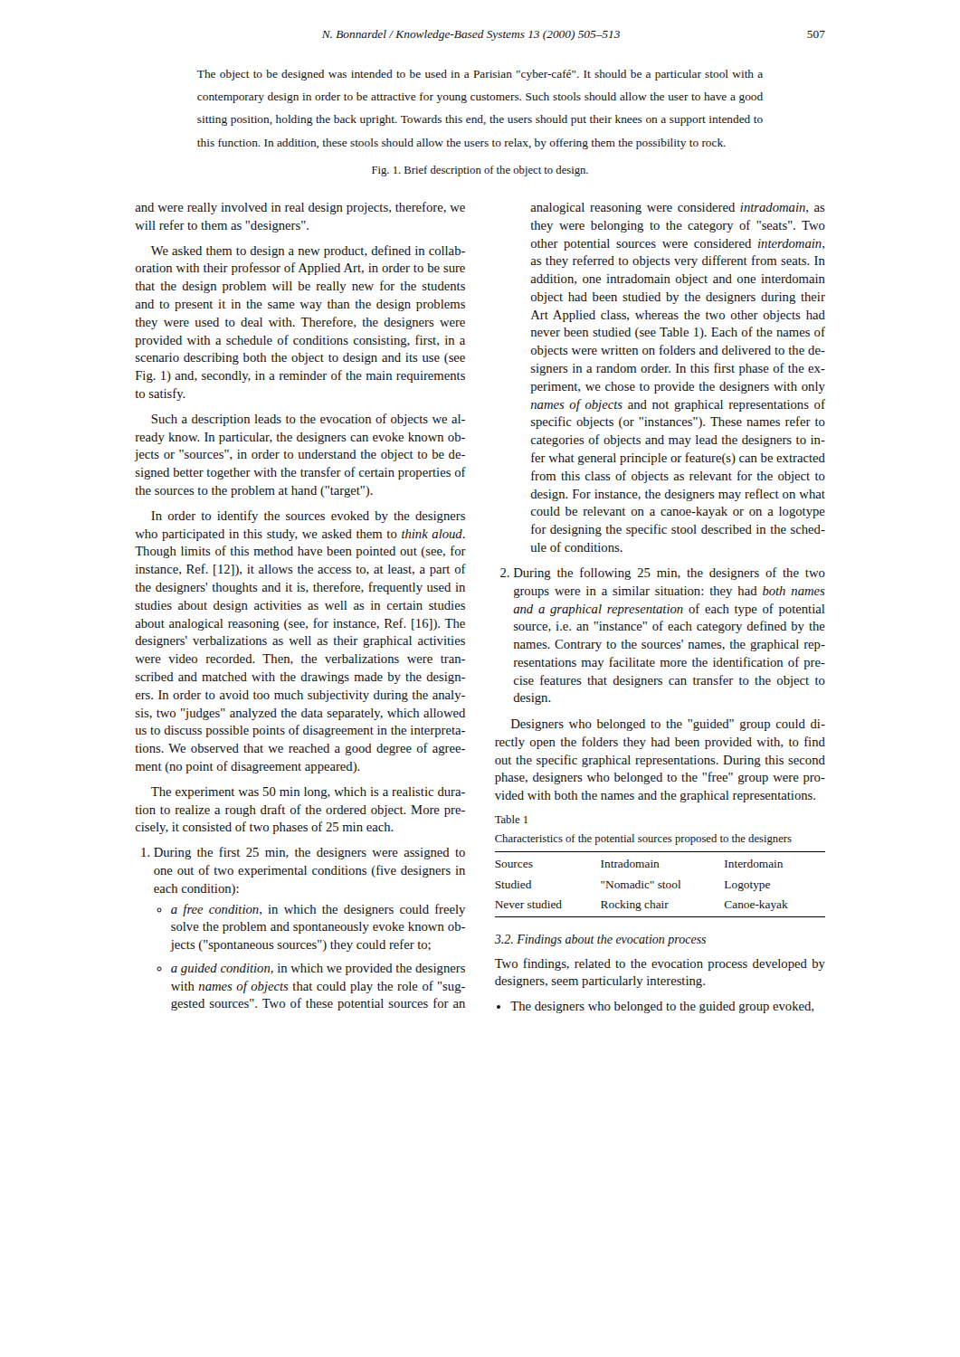N. Bonnardel / Knowledge-Based Systems 13 (2000) 505–513 507
The object to be designed was intended to be used in a Parisian "cyber-café". It should be a particular stool with a contemporary design in order to be attractive for young customers. Such stools should allow the user to have a good sitting position, holding the back upright. Towards this end, the users should put their knees on a support intended to this function. In addition, these stools should allow the users to relax, by offering them the possibility to rock.
Fig. 1. Brief description of the object to design.
and were really involved in real design projects, therefore, we will refer to them as "designers".
We asked them to design a new product, defined in collaboration with their professor of Applied Art, in order to be sure that the design problem will be really new for the students and to present it in the same way than the design problems they were used to deal with. Therefore, the designers were provided with a schedule of conditions consisting, first, in a scenario describing both the object to design and its use (see Fig. 1) and, secondly, in a reminder of the main requirements to satisfy.
Such a description leads to the evocation of objects we already know. In particular, the designers can evoke known objects or "sources", in order to understand the object to be designed better together with the transfer of certain properties of the sources to the problem at hand ("target").
In order to identify the sources evoked by the designers who participated in this study, we asked them to think aloud. Though limits of this method have been pointed out (see, for instance, Ref. [12]), it allows the access to, at least, a part of the designers' thoughts and it is, therefore, frequently used in studies about design activities as well as in certain studies about analogical reasoning (see, for instance, Ref. [16]). The designers' verbalizations as well as their graphical activities were video recorded. Then, the verbalizations were transcribed and matched with the drawings made by the designers. In order to avoid too much subjectivity during the analysis, two "judges" analyzed the data separately, which allowed us to discuss possible points of disagreement in the interpretations. We observed that we reached a good degree of agreement (no point of disagreement appeared).
The experiment was 50 min long, which is a realistic duration to realize a rough draft of the ordered object. More precisely, it consisted of two phases of 25 min each.
During the first 25 min, the designers were assigned to one out of two experimental conditions (five designers in each condition):
a free condition, in which the designers could freely solve the problem and spontaneously evoke known objects ("spontaneous sources") they could refer to;
a guided condition, in which we provided the designers with names of objects that could play the role of "suggested sources". Two of these potential sources for an analogical reasoning were considered intradomain, as they were belonging to the category of "seats". Two other potential sources were considered interdomain, as they referred to objects very different from seats. In addition, one intradomain object and one interdomain object had been studied by the designers during their Art Applied class, whereas the two other objects had never been studied (see Table 1). Each of the names of objects were written on folders and delivered to the designers in a random order. In this first phase of the experiment, we chose to provide the designers with only names of objects and not graphical representations of specific objects (or "instances"). These names refer to categories of objects and may lead the designers to infer what general principle or feature(s) can be extracted from this class of objects as relevant for the object to design. For instance, the designers may reflect on what could be relevant on a canoe-kayak or on a logotype for designing the specific stool described in the schedule of conditions.
During the following 25 min, the designers of the two groups were in a similar situation: they had both names and a graphical representation of each type of potential source, i.e. an "instance" of each category defined by the names. Contrary to the sources' names, the graphical representations may facilitate more the identification of precise features that designers can transfer to the object to design.
Designers who belonged to the "guided" group could directly open the folders they had been provided with, to find out the specific graphical representations. During this second phase, designers who belonged to the "free" group were provided with both the names and the graphical representations.
Table 1
Characteristics of the potential sources proposed to the designers
| Sources | Intradomain | Interdomain |
| --- | --- | --- |
| Studied | "Nomadic" stool | Logotype |
| Never studied | Rocking chair | Canoe-kayak |
3.2. Findings about the evocation process
Two findings, related to the evocation process developed by designers, seem particularly interesting.
The designers who belonged to the guided group evoked,